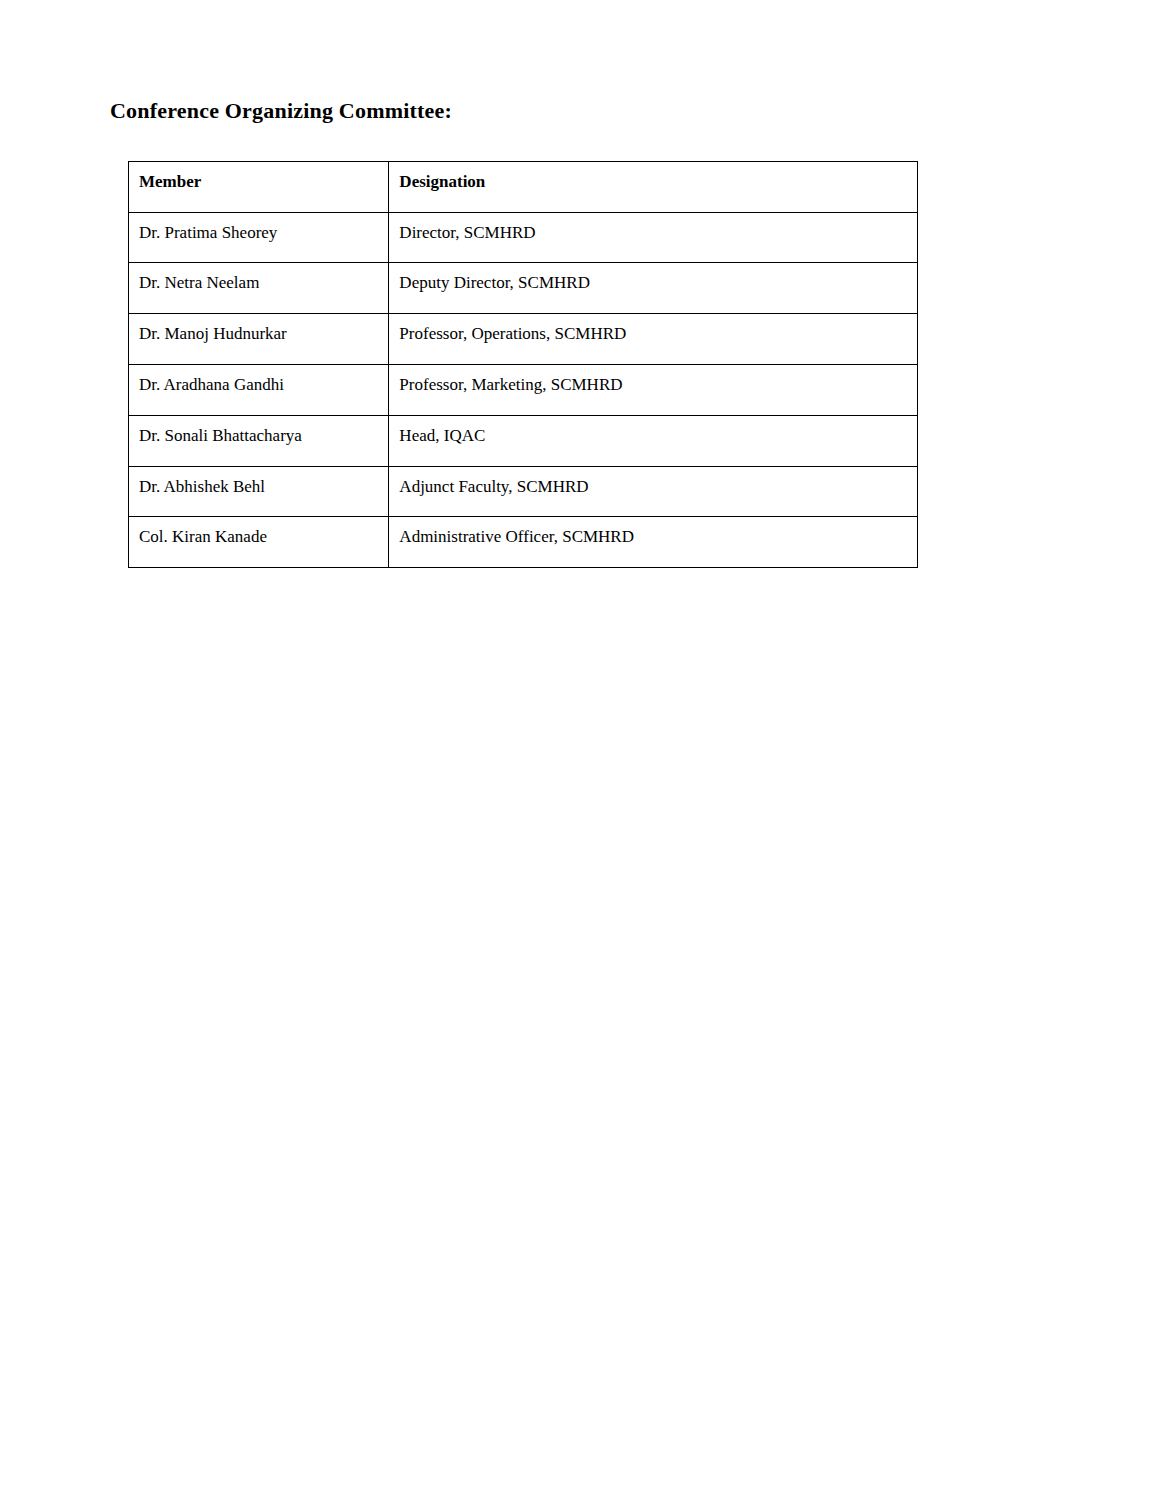Conference Organizing Committee:
| Member | Designation |
| --- | --- |
| Dr. Pratima Sheorey | Director, SCMHRD |
| Dr. Netra Neelam | Deputy Director, SCMHRD |
| Dr. Manoj Hudnurkar | Professor, Operations, SCMHRD |
| Dr. Aradhana Gandhi | Professor, Marketing, SCMHRD |
| Dr. Sonali Bhattacharya | Head, IQAC |
| Dr. Abhishek Behl | Adjunct Faculty, SCMHRD |
| Col. Kiran Kanade | Administrative Officer, SCMHRD |